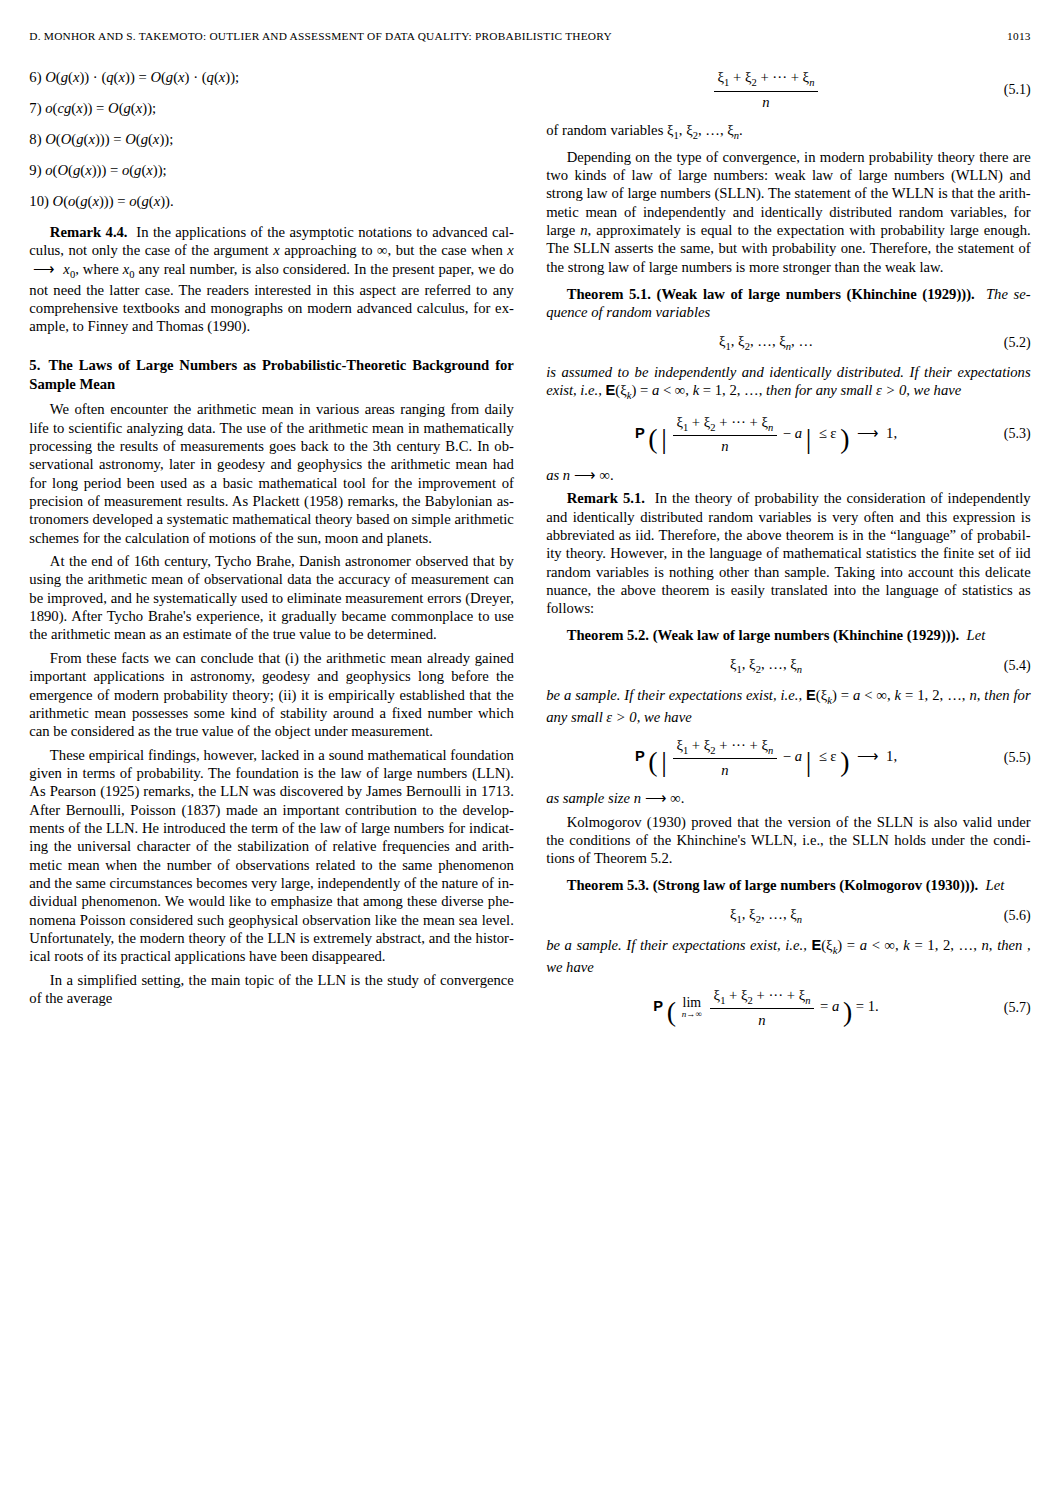D. MONHOR and S. TAKEMOTO: OUTLIER AND ASSESSMENT OF DATA QUALITY: PROBABILISTIC THEORY 1013
6) O(g(x)) · (q(x)) = O(g(x) · (q(x));
7) o(cg(x)) = O(g(x));
8) O(O(g(x))) = O(g(x));
9) o(O(g(x))) = o(g(x));
10) O(o(g(x))) = o(g(x)).
Remark 4.4. In the applications of the asymptotic notations to advanced calculus, not only the case of the argument x approaching to ∞, but the case when x ⟶ x0, where x0 any real number, is also considered. In the present paper, we do not need the latter case. The readers interested in this aspect are referred to any comprehensive textbooks and monographs on modern advanced calculus, for example, to Finney and Thomas (1990).
5. The Laws of Large Numbers as Probabilistic-Theoretic Background for Sample Mean
We often encounter the arithmetic mean in various areas ranging from daily life to scientific analyzing data. The use of the arithmetic mean in mathematically processing the results of measurements goes back to the 3th century B.C. In observational astronomy, later in geodesy and geophysics the arithmetic mean had for long period been used as a basic mathematical tool for the improvement of precision of measurement results. As Plackett (1958) remarks, the Babylonian astronomers developed a systematic mathematical theory based on simple arithmetic schemes for the calculation of motions of the sun, moon and planets.
At the end of 16th century, Tycho Brahe, Danish astronomer observed that by using the arithmetic mean of observational data the accuracy of measurement can be improved, and he systematically used to eliminate measurement errors (Dreyer, 1890). After Tycho Brahe's experience, it gradually became commonplace to use the arithmetic mean as an estimate of the true value to be determined.
From these facts we can conclude that (i) the arithmetic mean already gained important applications in astronomy, geodesy and geophysics long before the emergence of modern probability theory; (ii) it is empirically established that the arithmetic mean possesses some kind of stability around a fixed number which can be considered as the true value of the object under measurement.
These empirical findings, however, lacked in a sound mathematical foundation given in terms of probability. The foundation is the law of large numbers (LLN). As Pearson (1925) remarks, the LLN was discovered by James Bernoulli in 1713. After Bernoulli, Poisson (1837) made an important contribution to the developments of the LLN. He introduced the term of the law of large numbers for indicating the universal character of the stabilization of relative frequencies and arithmetic mean when the number of observations related to the same phenomenon and the same circumstances becomes very large, independently of the nature of individual phenomenon. We would like to emphasize that among these diverse phenomena Poisson considered such geophysical observation like the mean sea level. Unfortunately, the modern theory of the LLN is extremely abstract, and the historical roots of its practical applications have been disappeared.
In a simplified setting, the main topic of the LLN is the study of convergence of the average
ξ1 + ξ2 + ··· + ξn n (5.1)
of random variables ξ1, ξ2, …, ξn.
Depending on the type of convergence, in modern probability theory there are two kinds of law of large numbers: weak law of large numbers (WLLN) and strong law of large numbers (SLLN). The statement of the WLLN is that the arithmetic mean of independently and identically distributed random variables, for large n, approximately is equal to the expectation with probability large enough. The SLLN asserts the same, but with probability one. Therefore, the statement of the strong law of large numbers is more stronger than the weak law.
Theorem 5.1. (Weak law of large numbers (Khinchine (1929))). The sequence of random variables
ξ1, ξ2, …, ξn, … (5.2)
is assumed to be independently and identically distributed. If their expectations exist, i.e., E(ξk) = a < ∞, k = 1, 2, …, then for any small ε > 0, we have
P ( | ξ1 + ξ2 + ··· + ξn n − a | ≤ ε ) ⟶ 1, (5.3)
as n ⟶ ∞.
Remark 5.1. In the theory of probability the consideration of independently and identically distributed random variables is very often and this expression is abbreviated as iid. Therefore, the above theorem is in the “language” of probability theory. However, in the language of mathematical statistics the finite set of iid random variables is nothing other than sample. Taking into account this delicate nuance, the above theorem is easily translated into the language of statistics as follows:
Theorem 5.2. (Weak law of large numbers (Khinchine (1929))). Let
ξ1, ξ2, …, ξn (5.4)
be a sample. If their expectations exist, i.e., E(ξk) = a < ∞, k = 1, 2, …, n, then for any small ε > 0, we have
P ( | ξ1 + ξ2 + ··· + ξn n − a | ≤ ε ) ⟶ 1, (5.5)
as sample size n ⟶ ∞.
Kolmogorov (1930) proved that the version of the SLLN is also valid under the conditions of the Khinchine's WLLN, i.e., the SLLN holds under the conditions of Theorem 5.2.
Theorem 5.3. (Strong law of large numbers (Kolmogorov (1930))). Let
ξ1, ξ2, …, ξn (5.6)
be a sample. If their expectations exist, i.e., E(ξk) = a < ∞, k = 1, 2, …, n, then , we have
P ( lim n→∞ ξ1 + ξ2 + ··· + ξn n = a ) = 1. (5.7)